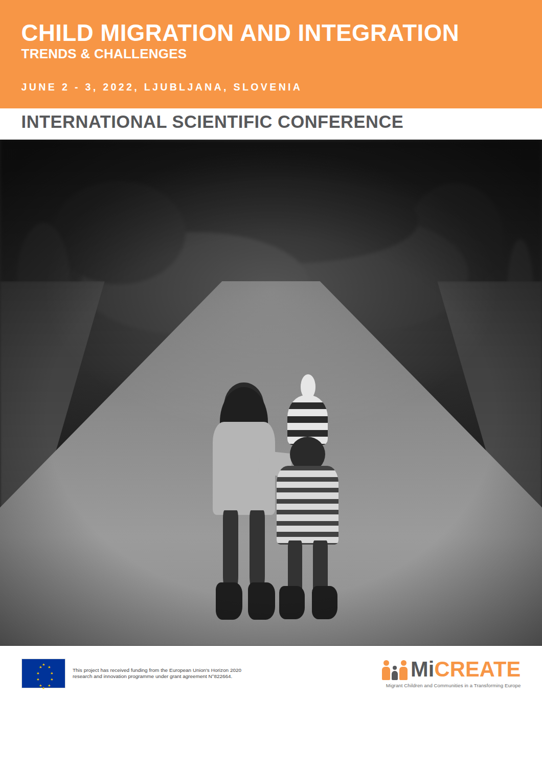Child Migration and Integration
Trends & Challenges
June 2 - 3, 2022, Ljubljana, Slovenia
International Scientific Conference
★ ★ ★ ★ ★ ★ ★ ★ ★ ★
This project has received funding from the European Union's Horizon 2020 research and innovation programme under grant agreement N°822664.
Mi CREATE
Migrant Children and Communities in a Transforming Europe